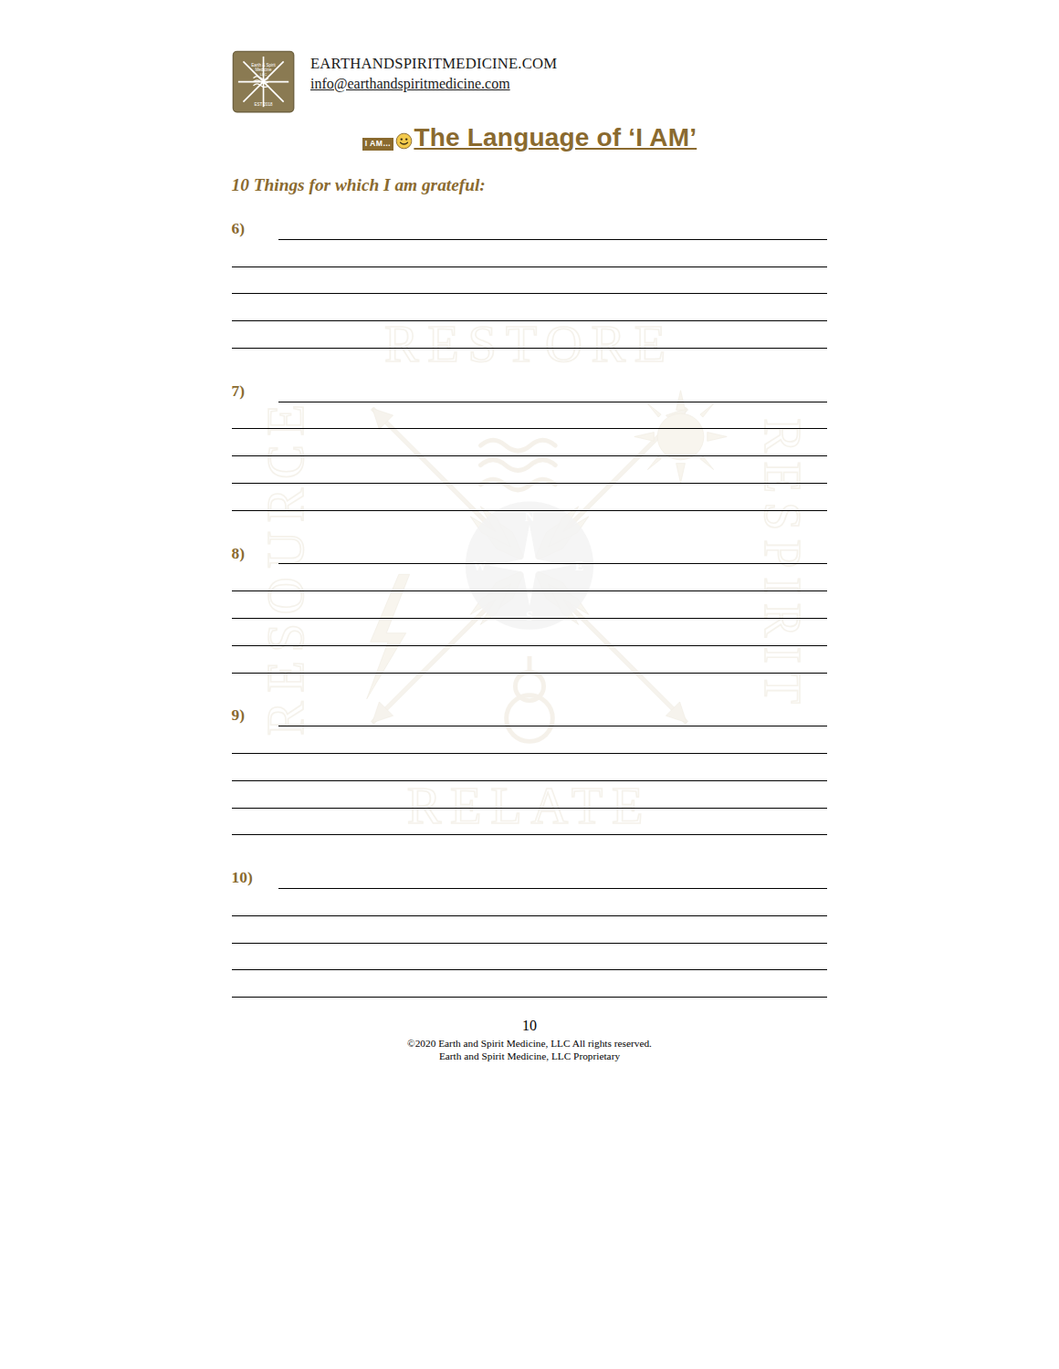N S W E RESTORE RELATE RESOURCE RESPIRIT
Earth & Spirit Medicine LLC EST 2018
earthandspiritmedicine.com
info@earthandspiritmedicine.com
I AM… The Language of ‘I AM’
10 Things for which I am grateful:
6)
7)
8)
9)
10)
10
©2020 Earth and Spirit Medicine, LLC All rights reserved.
Earth and Spirit Medicine, LLC Proprietary